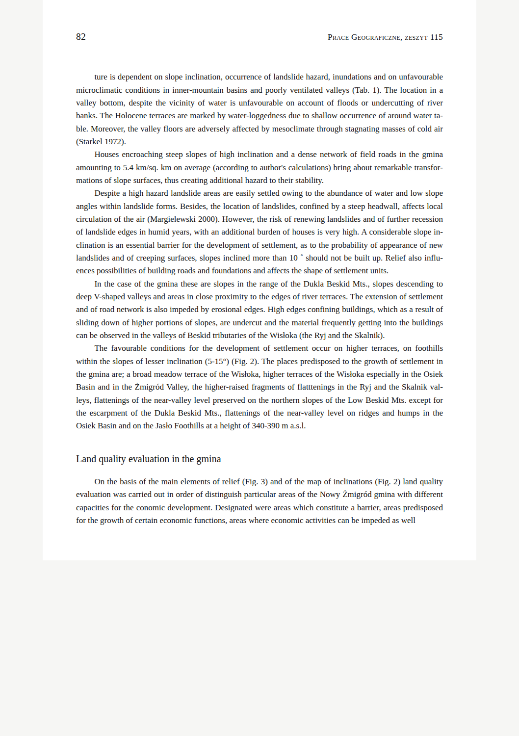82 Prace Geograficzne, zeszyt 115
ture is dependent on slope inclination, occurrence of landslide hazard, inundations and on unfavourable microclimatic conditions in inner-mountain basins and poorly ventilated valleys (Tab. 1). The location in a valley bottom, despite the vicinity of water is unfavourable on account of floods or undercutting of river banks. The Holocene terraces are marked by water-loggedness due to shallow occurrence of around water table. Moreover, the valley floors are adversely affected by mesoclimate through stagnating masses of cold air (Starkel 1972).
Houses encroaching steep slopes of high inclination and a dense network of field roads in the gmina amounting to 5.4 km/sq. km on average (according to author's calculations) bring about remarkable transformations of slope surfaces, thus creating additional hazard to their stability.
Despite a high hazard landslide areas are easily settled owing to the abundance of water and low slope angles within landslide forms. Besides, the location of landslides, confined by a steep headwall, affects local circulation of the air (Margielewski 2000). However, the risk of renewing landslides and of further recession of landslide edges in humid years, with an additional burden of houses is very high. A considerable slope inclination is an essential barrier for the development of settlement, as to the probability of appearance of new landslides and of creeping surfaces, slopes inclined more than 10 ˚ should not be built up. Relief also influences possibilities of building roads and foundations and affects the shape of settlement units.
In the case of the gmina these are slopes in the range of the Dukla Beskid Mts., slopes descending to deep V-shaped valleys and areas in close proximity to the edges of river terraces. The extension of settlement and of road network is also impeded by erosional edges. High edges confining buildings, which as a result of sliding down of higher portions of slopes, are undercut and the material frequently getting into the buildings can be observed in the valleys of Beskid tributaries of the Wisłoka (the Ryj and the Skalnik).
The favourable conditions for the development of settlement occur on higher terraces, on foothills within the slopes of lesser inclination (5-15°) (Fig. 2). The places predisposed to the growth of settlement in the gmina are; a broad meadow terrace of the Wisłoka, higher terraces of the Wisłoka especially in the Osiek Basin and in the Żmigród Valley, the higher-raised fragments of flatttenings in the Ryj and the Skalnik valleys, flattenings of the near-valley level preserved on the northern slopes of the Low Beskid Mts. except for the escarpment of the Dukla Beskid Mts., flattenings of the near-valley level on ridges and humps in the Osiek Basin and on the Jasło Foothills at a height of 340-390 m a.s.l.
Land quality evaluation in the gmina
On the basis of the main elements of relief (Fig. 3) and of the map of inclinations (Fig. 2) land quality evaluation was carried out in order of distinguish particular areas of the Nowy Żmigród gmina with different capacities for the conomic development. Designated were areas which constitute a barrier, areas predisposed for the growth of certain economic functions, areas where economic activities can be impeded as well